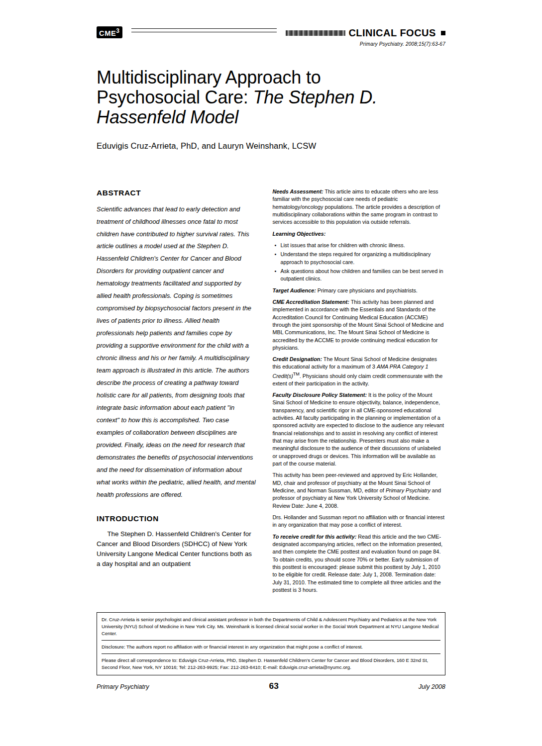CME3
CLINICAL FOCUS
Primary Psychiatry. 2008;15(7):63-67
Multidisciplinary Approach to
Psychosocial Care: The Stephen D.
Hassenfeld Model
Eduvigis Cruz-Arrieta, PhD, and Lauryn Weinshank, LCSW
ABSTRACT
Scientific advances that lead to early detection and treatment of childhood illnesses once fatal to most children have contributed to higher survival rates. This article outlines a model used at the Stephen D. Hassenfeld Children's Center for Cancer and Blood Disorders for providing outpatient cancer and hematology treatments facilitated and supported by allied health professionals. Coping is sometimes compromised by biopsychosocial factors present in the lives of patients prior to illness. Allied health professionals help patients and families cope by providing a supportive environment for the child with a chronic illness and his or her family. A multidisciplinary team approach is illustrated in this article. The authors describe the process of creating a pathway toward holistic care for all patients, from designing tools that integrate basic information about each patient "in context" to how this is accomplished. Two case examples of collaboration between disciplines are provided. Finally, ideas on the need for research that demonstrates the benefits of psychosocial interventions and the need for dissemination of information about what works within the pediatric, allied health, and mental health professions are offered.
INTRODUCTION
The Stephen D. Hassenfeld Children's Center for Cancer and Blood Disorders (SDHCC) of New York University Langone Medical Center functions both as a day hospital and an outpatient
Needs Assessment: This article aims to educate others who are less familiar with the psychosocial care needs of pediatric hematology/oncology populations. The article provides a description of multidisciplinary collaborations within the same program in contrast to services accessible to this population via outside referrals.
Learning Objectives:
List issues that arise for children with chronic illness.
Understand the steps required for organizing a multidisciplinary approach to psychosocial care.
Ask questions about how children and families can be best served in outpatient clinics.
Target Audience: Primary care physicians and psychiatrists.
CME Accreditation Statement: This activity has been planned and implemented in accordance with the Essentials and Standards of the Accreditation Council for Continuing Medical Education (ACCME) through the joint sponsorship of the Mount Sinai School of Medicine and MBL Communications, Inc. The Mount Sinai School of Medicine is accredited by the ACCME to provide continuing medical education for physicians.
Credit Designation: The Mount Sinai School of Medicine designates this educational activity for a maximum of 3 AMA PRA Category 1 Credit(s)TM. Physicians should only claim credit commensurate with the extent of their participation in the activity.
Faculty Disclosure Policy Statement: It is the policy of the Mount Sinai School of Medicine to ensure objectivity, balance, independence, transparency, and scientific rigor in all CME-sponsored educational activities. All faculty participating in the planning or implementation of a sponsored activity are expected to disclose to the audience any relevant financial relationships and to assist in resolving any conflict of interest that may arise from the relationship. Presenters must also make a meaningful disclosure to the audience of their discussions of unlabeled or unapproved drugs or devices. This information will be available as part of the course material.
This activity has been peer-reviewed and approved by Eric Hollander, MD, chair and professor of psychiatry at the Mount Sinai School of Medicine, and Norman Sussman, MD, editor of Primary Psychiatry and professor of psychiatry at New York University School of Medicine. Review Date: June 4, 2008.
Drs. Hollander and Sussman report no affiliation with or financial interest in any organization that may pose a conflict of interest.
To receive credit for this activity: Read this article and the two CME-designated accompanying articles, reflect on the information presented, and then complete the CME posttest and evaluation found on page 84. To obtain credits, you should score 70% or better. Early submission of this posttest is encouraged: please submit this posttest by July 1, 2010 to be eligible for credit. Release date: July 1, 2008. Termination date: July 31, 2010. The estimated time to complete all three articles and the posttest is 3 hours.
Dr. Cruz-Arrieta is senior psychologist and clinical assistant professor in both the Departments of Child & Adolescent Psychiatry and Pediatrics at the New York University (NYU) School of Medicine in New York City. Ms. Weinshank is licensed clinical social worker in the Social Work Department at NYU Langone Medical Center.
Disclosure: The authors report no affiliation with or financial interest in any organization that might pose a conflict of interest.
Please direct all correspondence to: Eduvigis Cruz-Arrieta, PhD, Stephen D. Hassenfeld Children's Center for Cancer and Blood Disorders, 160 E 32nd St, Second Floor, New York, NY 10016; Tel: 212-263-9925; Fax: 212-263-8410; E-mail: Eduvigis.cruz-arrieta@nyumc.org.
Primary Psychiatry
63
July 2008